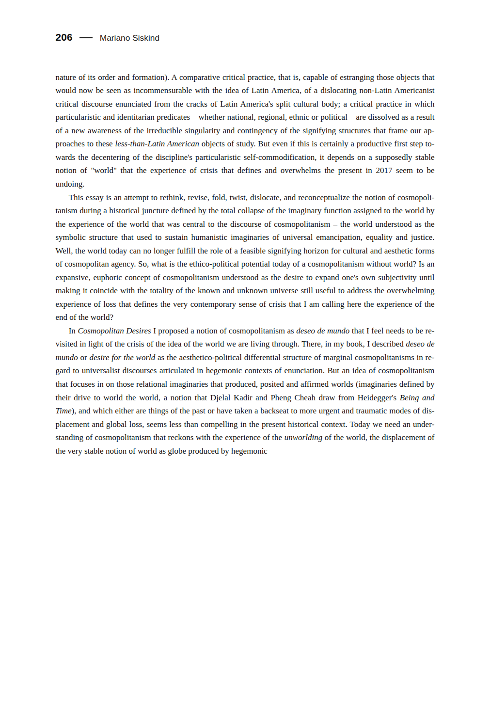206 Mariano Siskind
nature of its order and formation). A comparative critical practice, that is, capable of estranging those objects that would now be seen as incommensurable with the idea of Latin America, of a dislocating non-Latin Americanist critical discourse enunciated from the cracks of Latin America's split cultural body; a critical practice in which particularistic and identitarian predicates – whether national, regional, ethnic or political – are dissolved as a result of a new awareness of the irreducible singularity and contingency of the signifying structures that frame our approaches to these less-than-Latin American objects of study. But even if this is certainly a productive first step towards the decentering of the discipline's particularistic self-commodification, it depends on a supposedly stable notion of "world" that the experience of crisis that defines and overwhelms the present in 2017 seem to be undoing.
This essay is an attempt to rethink, revise, fold, twist, dislocate, and reconceptualize the notion of cosmopolitanism during a historical juncture defined by the total collapse of the imaginary function assigned to the world by the experience of the world that was central to the discourse of cosmopolitanism – the world understood as the symbolic structure that used to sustain humanistic imaginaries of universal emancipation, equality and justice. Well, the world today can no longer fulfill the role of a feasible signifying horizon for cultural and aesthetic forms of cosmopolitan agency. So, what is the ethico-political potential today of a cosmopolitanism without world? Is an expansive, euphoric concept of cosmopolitanism understood as the desire to expand one's own subjectivity until making it coincide with the totality of the known and unknown universe still useful to address the overwhelming experience of loss that defines the very contemporary sense of crisis that I am calling here the experience of the end of the world?
In Cosmopolitan Desires I proposed a notion of cosmopolitanism as deseo de mundo that I feel needs to be revisited in light of the crisis of the idea of the world we are living through. There, in my book, I described deseo de mundo or desire for the world as the aesthetico-political differential structure of marginal cosmopolitanisms in regard to universalist discourses articulated in hegemonic contexts of enunciation. But an idea of cosmopolitanism that focuses in on those relational imaginaries that produced, posited and affirmed worlds (imaginaries defined by their drive to world the world, a notion that Djelal Kadir and Pheng Cheah draw from Heidegger's Being and Time), and which either are things of the past or have taken a backseat to more urgent and traumatic modes of displacement and global loss, seems less than compelling in the present historical context. Today we need an understanding of cosmopolitanism that reckons with the experience of the unworlding of the world, the displacement of the very stable notion of world as globe produced by hegemonic